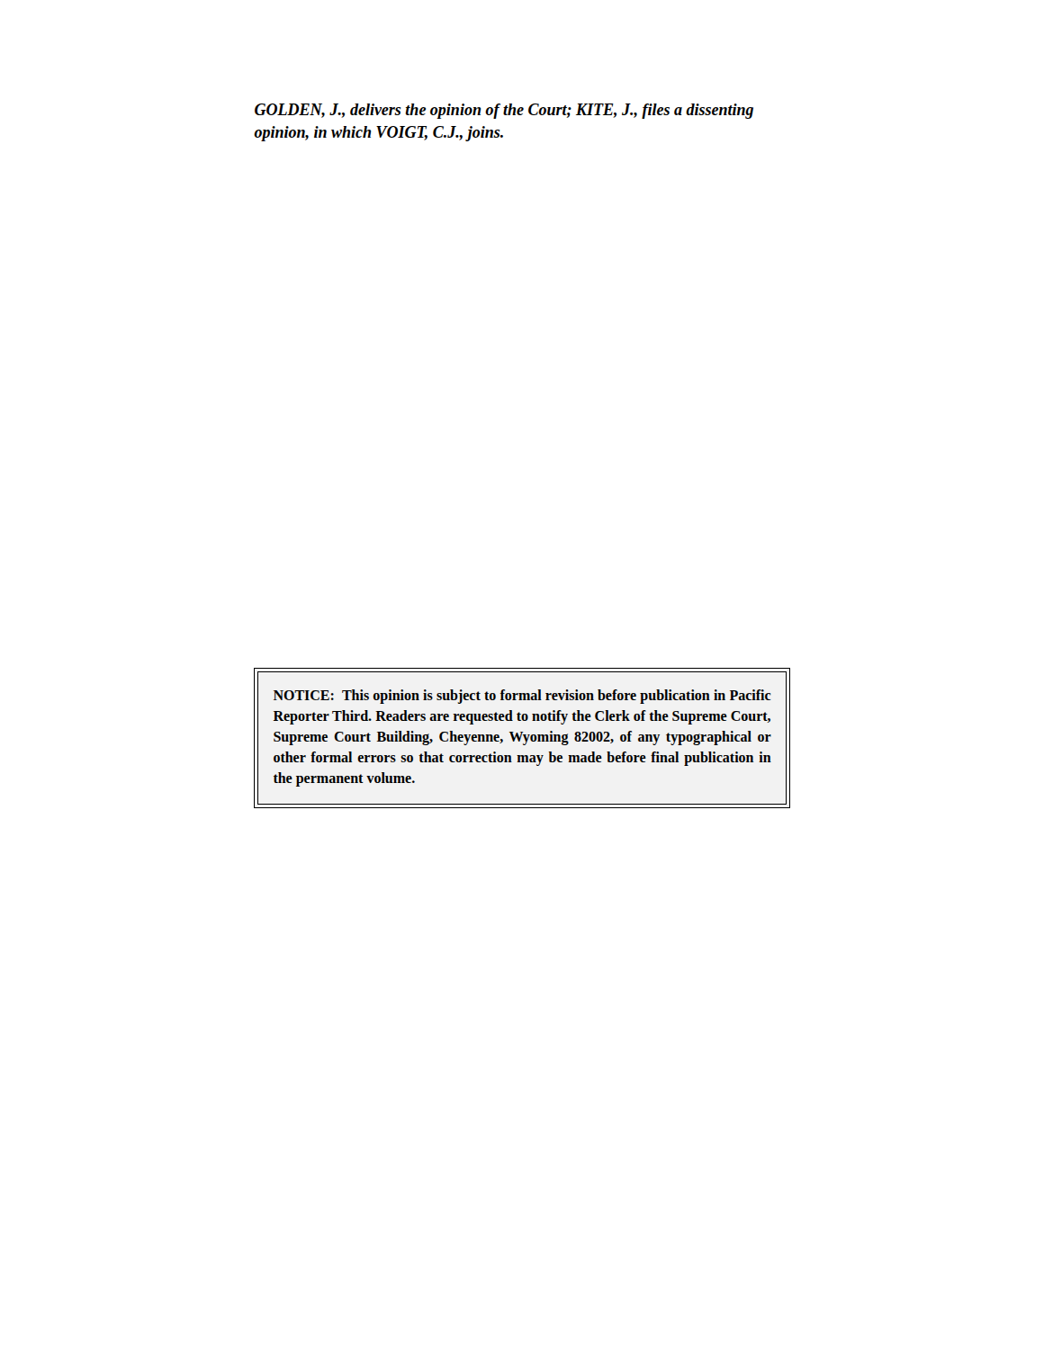GOLDEN, J., delivers the opinion of the Court; KITE, J., files a dissenting opinion, in which VOIGT, C.J., joins.
NOTICE: This opinion is subject to formal revision before publication in Pacific Reporter Third. Readers are requested to notify the Clerk of the Supreme Court, Supreme Court Building, Cheyenne, Wyoming 82002, of any typographical or other formal errors so that correction may be made before final publication in the permanent volume.